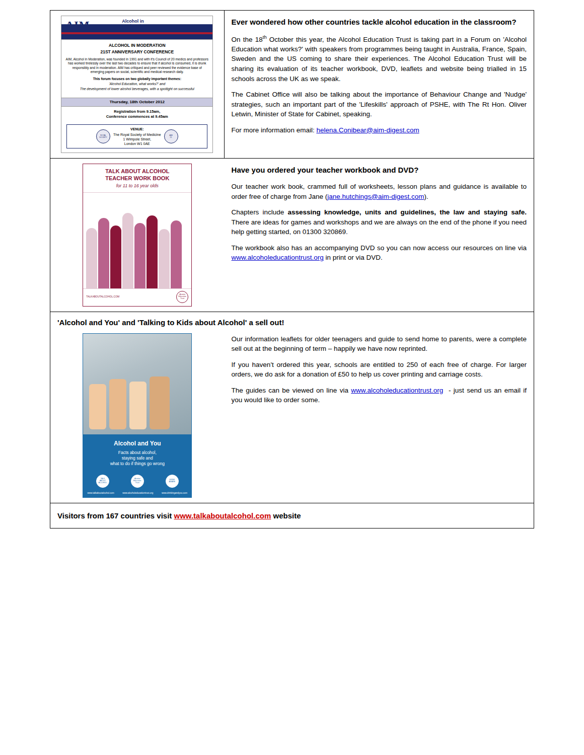AIM Alcohol in
Moderation
ALCOHOL IN MODERATION
21ST ANNIVERSARY CONFERENCE
AIM, Alcohol in Moderation, was founded in 1991 and with it's Council of 20 medics and professors has worked tirelessly over the last two decades to ensure that if alcohol is consumed, it is drunk responsibly and in moderation. AIM has critiqued and peer reviewed the evidence base of emerging papers on social, scientific and medical research daily.
This forum focuses on two globally important themes:
'Alcohol Education, what works?' and
The development of lower alcohol beverages, with a spotlight on successful
Thursday, 18th October 2012
Registration from 9.15am,
Conference commences at 9.45am
ROYAL
SOCIETY
VENUE:
The Royal Society of Medicine
1 Wimpole Street,
London W1 0AE
AIM
21
Ever wondered how other countries tackle alcohol education in the classroom?
On the 18th October this year, the Alcohol Education Trust is taking part in a Forum on 'Alcohol Education what works?' with speakers from programmes being taught in Australia, France, Spain, Sweden and the US coming to share their experiences. The Alcohol Education Trust will be sharing its evaluation of its teacher workbook, DVD, leaflets and website being trialled in 15 schools across the UK as we speak.
The Cabinet Office will also be talking about the importance of Behaviour Change and 'Nudge' strategies, such an important part of the 'Lifeskills' approach of PSHE, with The Rt Hon. Oliver Letwin, Minister of State for Cabinet, speaking.
For more information email: helena.Conibear@aim-digest.com
TALK ABOUT ALCOHOL
TEACHER WORK BOOK
for 11 to 16 year olds
TALKABOUTALCOHOL.COM
Alcohol
Education
Trust
Have you ordered your teacher workbook and DVD?
Our teacher work book, crammed full of worksheets, lesson plans and guidance is available to order free of charge from Jane (jane.hutchings@aim-digest.com).
Chapters include assessing knowledge, units and guidelines, the law and staying safe. There are ideas for games and workshops and we are always on the end of the phone if you need help getting started, on 01300 320869.
The workbook also has an accompanying DVD so you can now access our resources on line via www.alcoholeducationtrust.org in print or via DVD.
'Alcohol and You' and 'Talking to Kids about Alcohol' a sell out!
Alcohol and You
Facts about alcohol,
staying safe and
what to do if things go wrong
TALK
ABOUT
ALCOHOL
Alcohol
Education
Trust
DRINK
AWARE
www.talkaboutalcohol.com www.alcoholeducationtrust.org www.drinkingandyou.com
Our information leaflets for older teenagers and guide to send home to parents, were a complete sell out at the beginning of term – happily we have now reprinted.
If you haven't ordered this year, schools are entitled to 250 of each free of charge. For larger orders, we do ask for a donation of £50 to help us cover printing and carriage costs.
The guides can be viewed on line via www.alcoholeducationtrust.org - just send us an email if you would like to order some.
Visitors from 167 countries visit www.talkaboutalcohol.com website